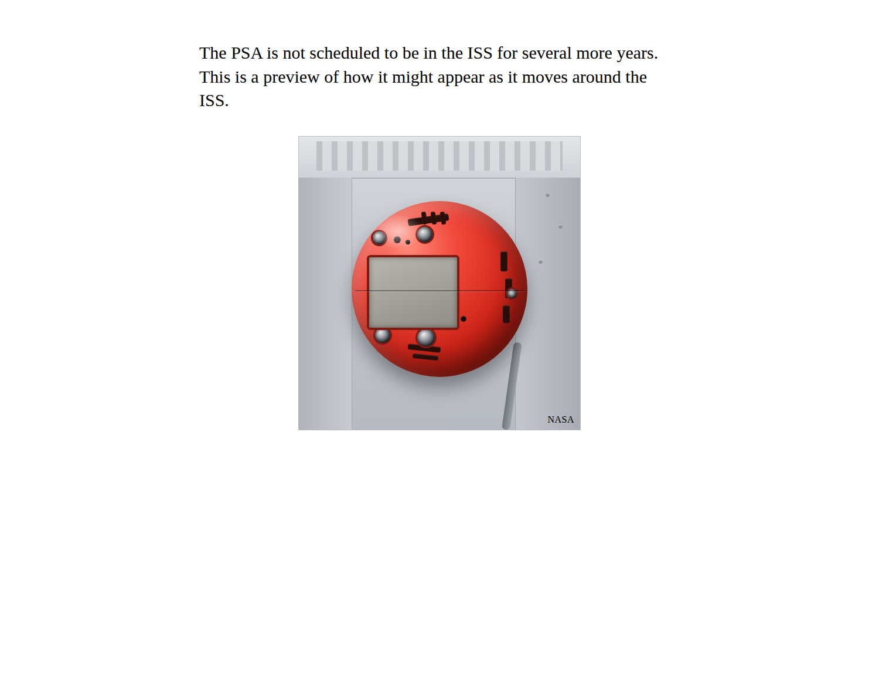The PSA is not scheduled to be in the ISS for several more years. This is a preview of how it might appear as it moves around the ISS.
NASA